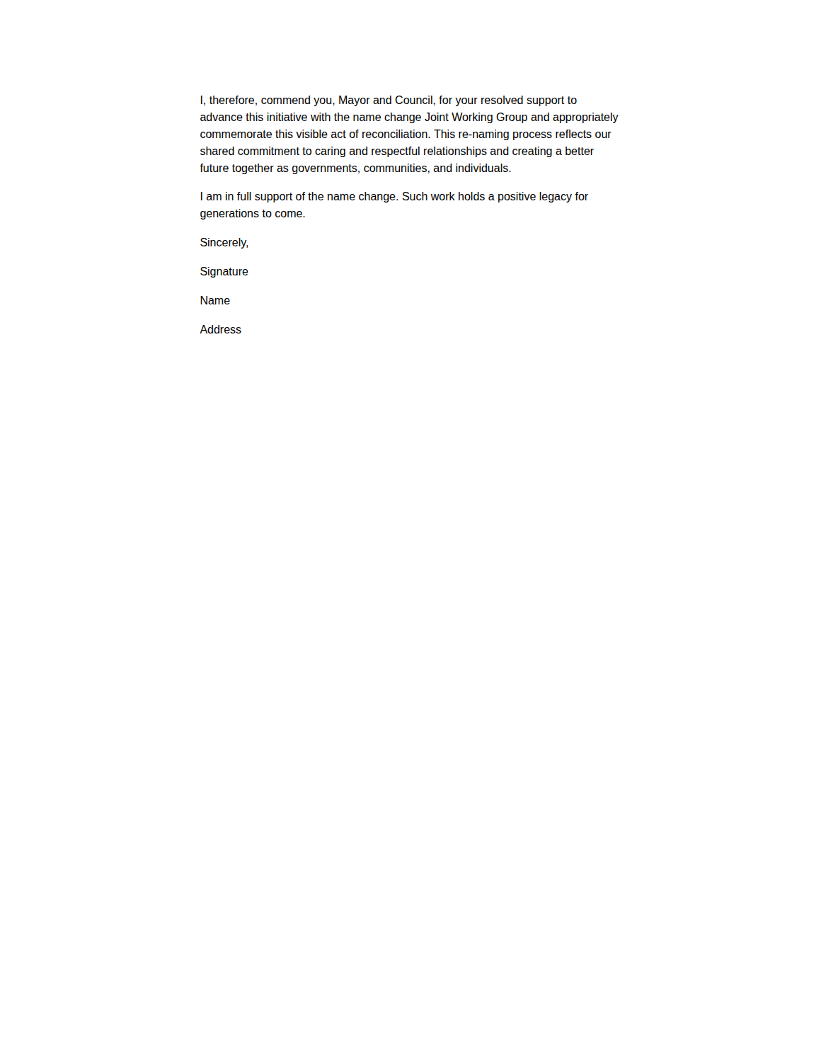I, therefore, commend you, Mayor and Council, for your resolved support to advance this initiative with the name change Joint Working Group and appropriately commemorate this visible act of reconciliation. This re-naming process reflects our shared commitment to caring and respectful relationships and creating a better future together as governments, communities, and individuals.
I am in full support of the name change. Such work holds a positive legacy for generations to come.
Sincerely,
Signature
Name
Address